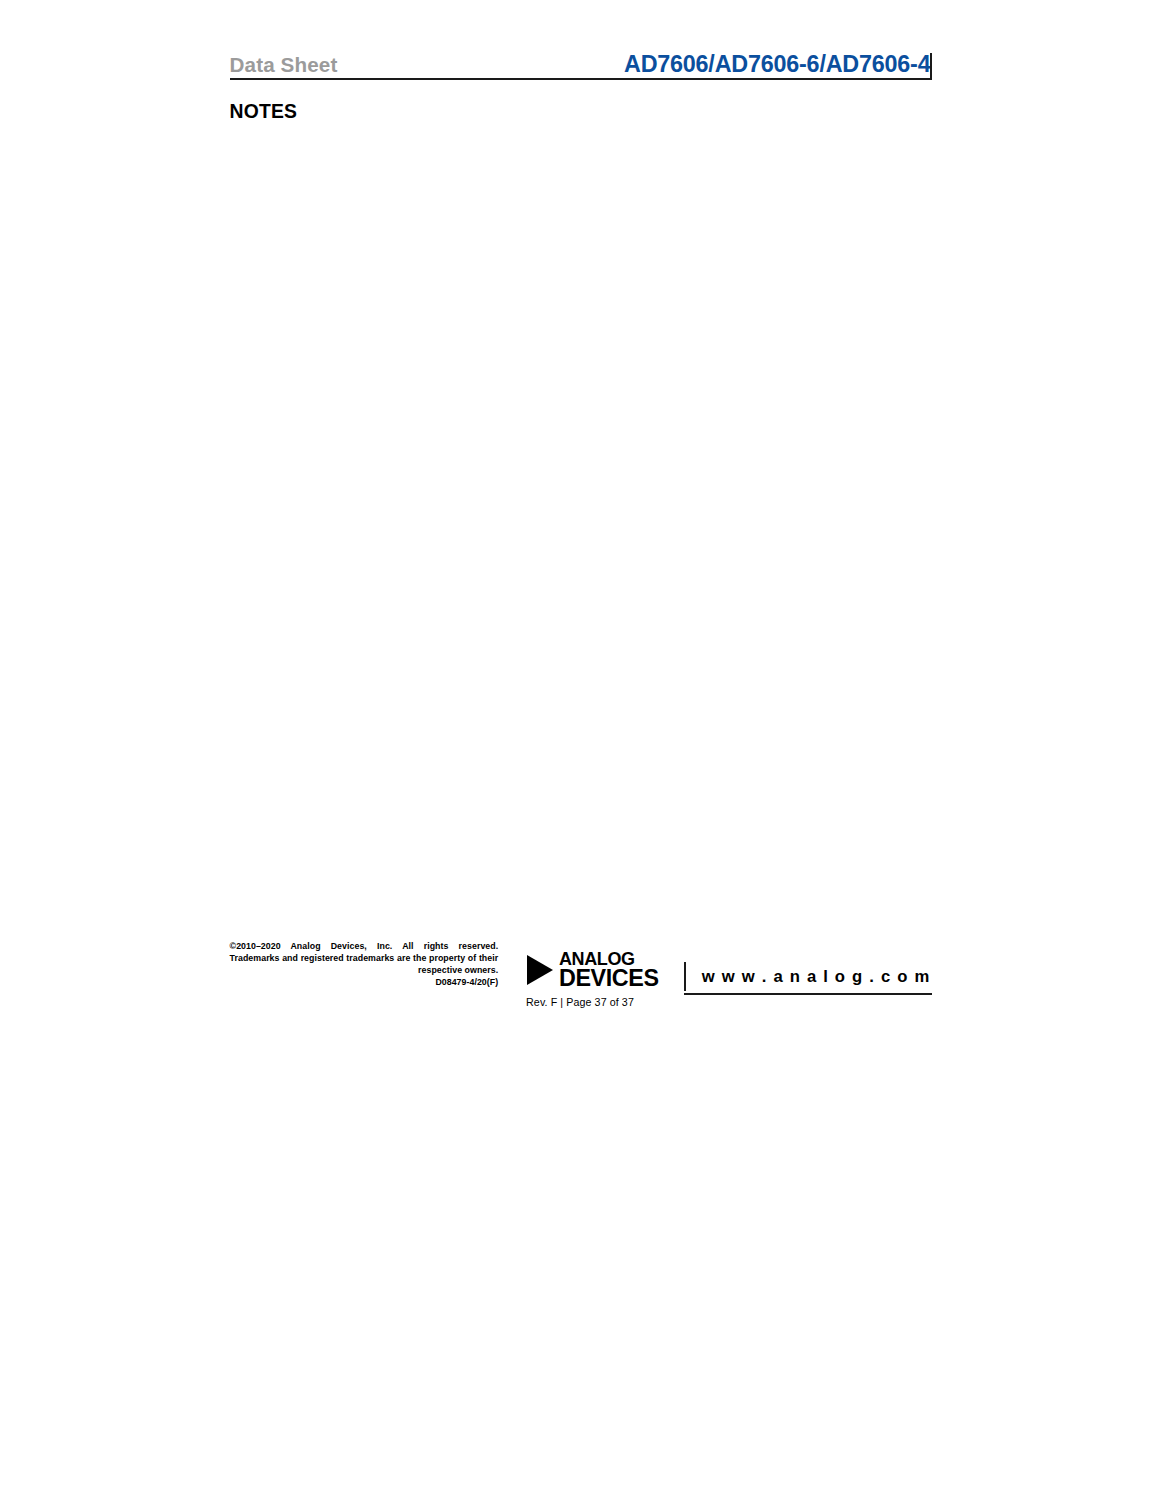Data Sheet
AD7606/AD7606-6/AD7606-4
NOTES
©2010–2020 Analog Devices, Inc. All rights reserved. Trademarks and registered trademarks are the property of their respective owners. D08479-4/20(F)
ANALOG DEVICES
w w w . a n a l o g . c o m
Rev. F | Page 37 of 37